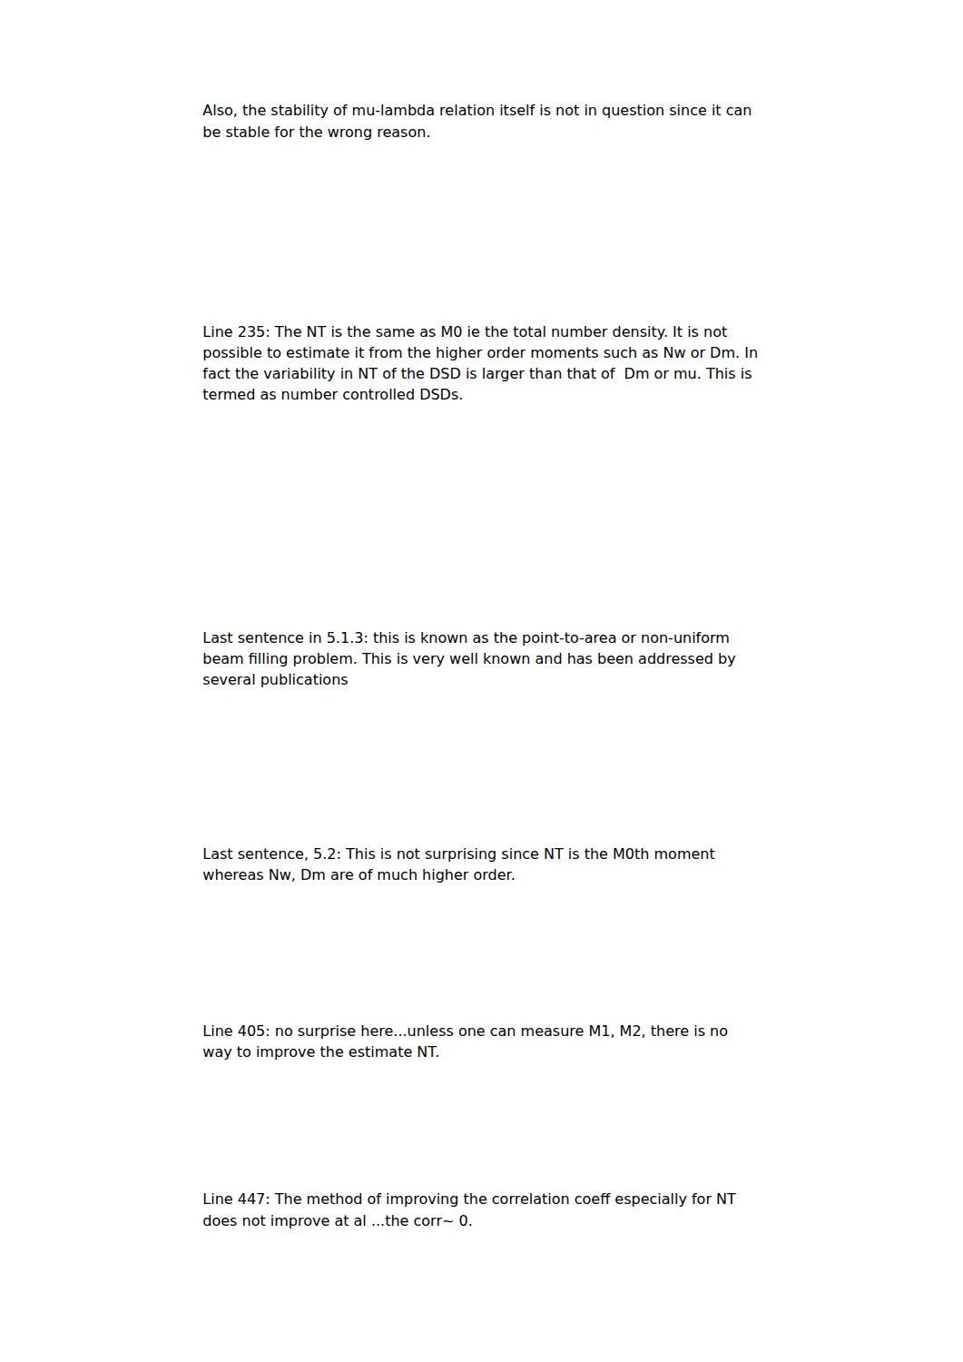Also, the stability of mu-lambda relation itself is not in question since it can be stable for the wrong reason.
Line 235: The NT is the same as M0 ie the total number density. It is not possible to estimate it from the higher order moments such as Nw or Dm. In fact the variability in NT of the DSD is larger than that of Dm or mu. This is termed as number controlled DSDs.
Last sentence in 5.1.3: this is known as the point-to-area or non-uniform beam filling problem. This is very well known and has been addressed by several publications
Last sentence, 5.2: This is not surprising since NT is the M0th moment whereas Nw, Dm are of much higher order.
Line 405: no surprise here...unless one can measure M1, M2, there is no way to improve the estimate NT.
Line 447: The method of improving the correlation coeff especially for NT does not improve at al ...the corr~ 0.